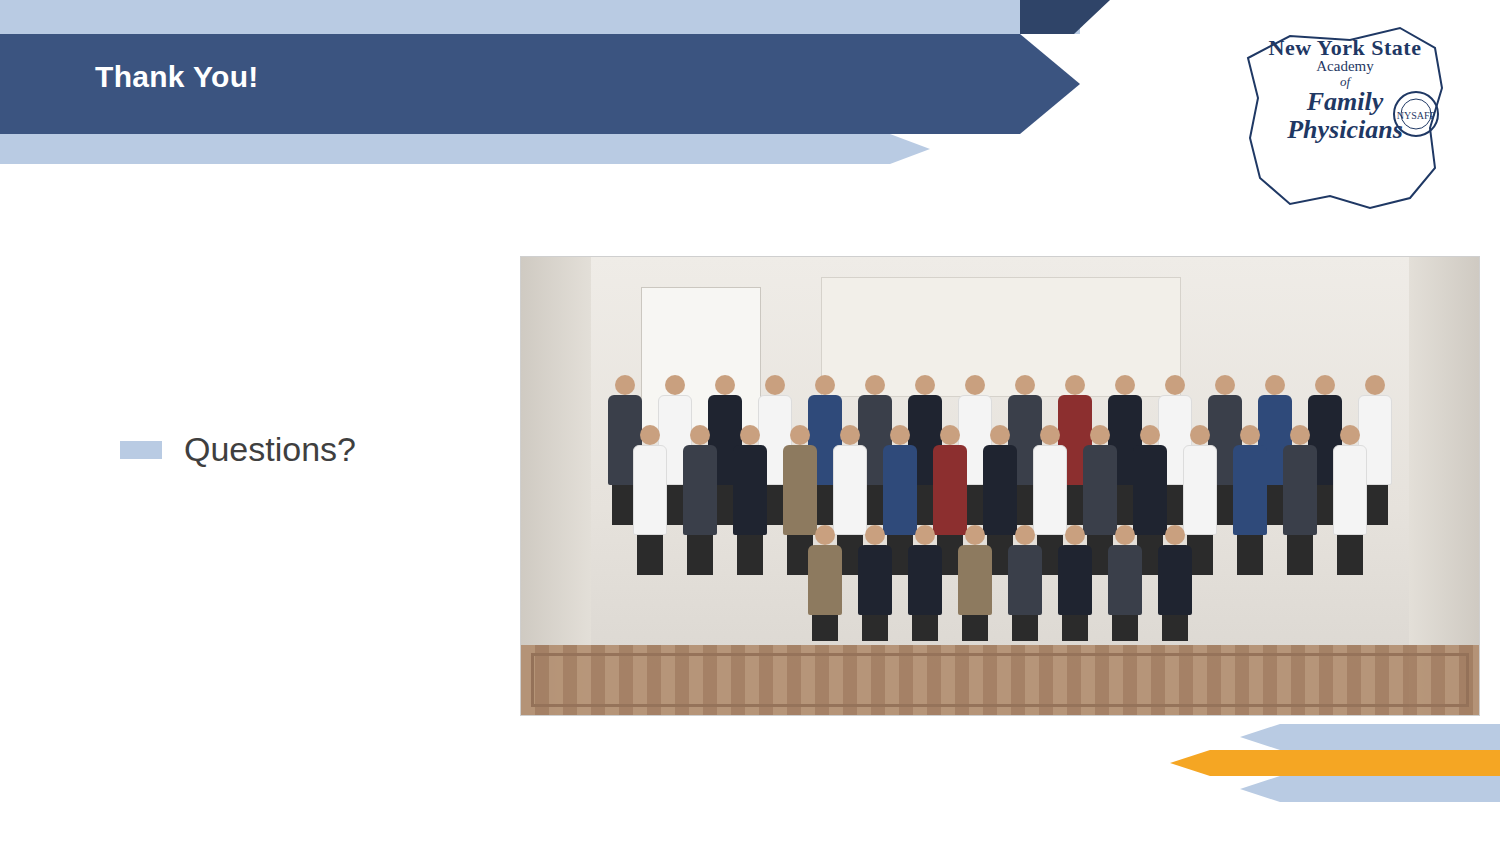Thank You!
NYSAFP
New York State
Academy
of
Family
Physicians
Questions?